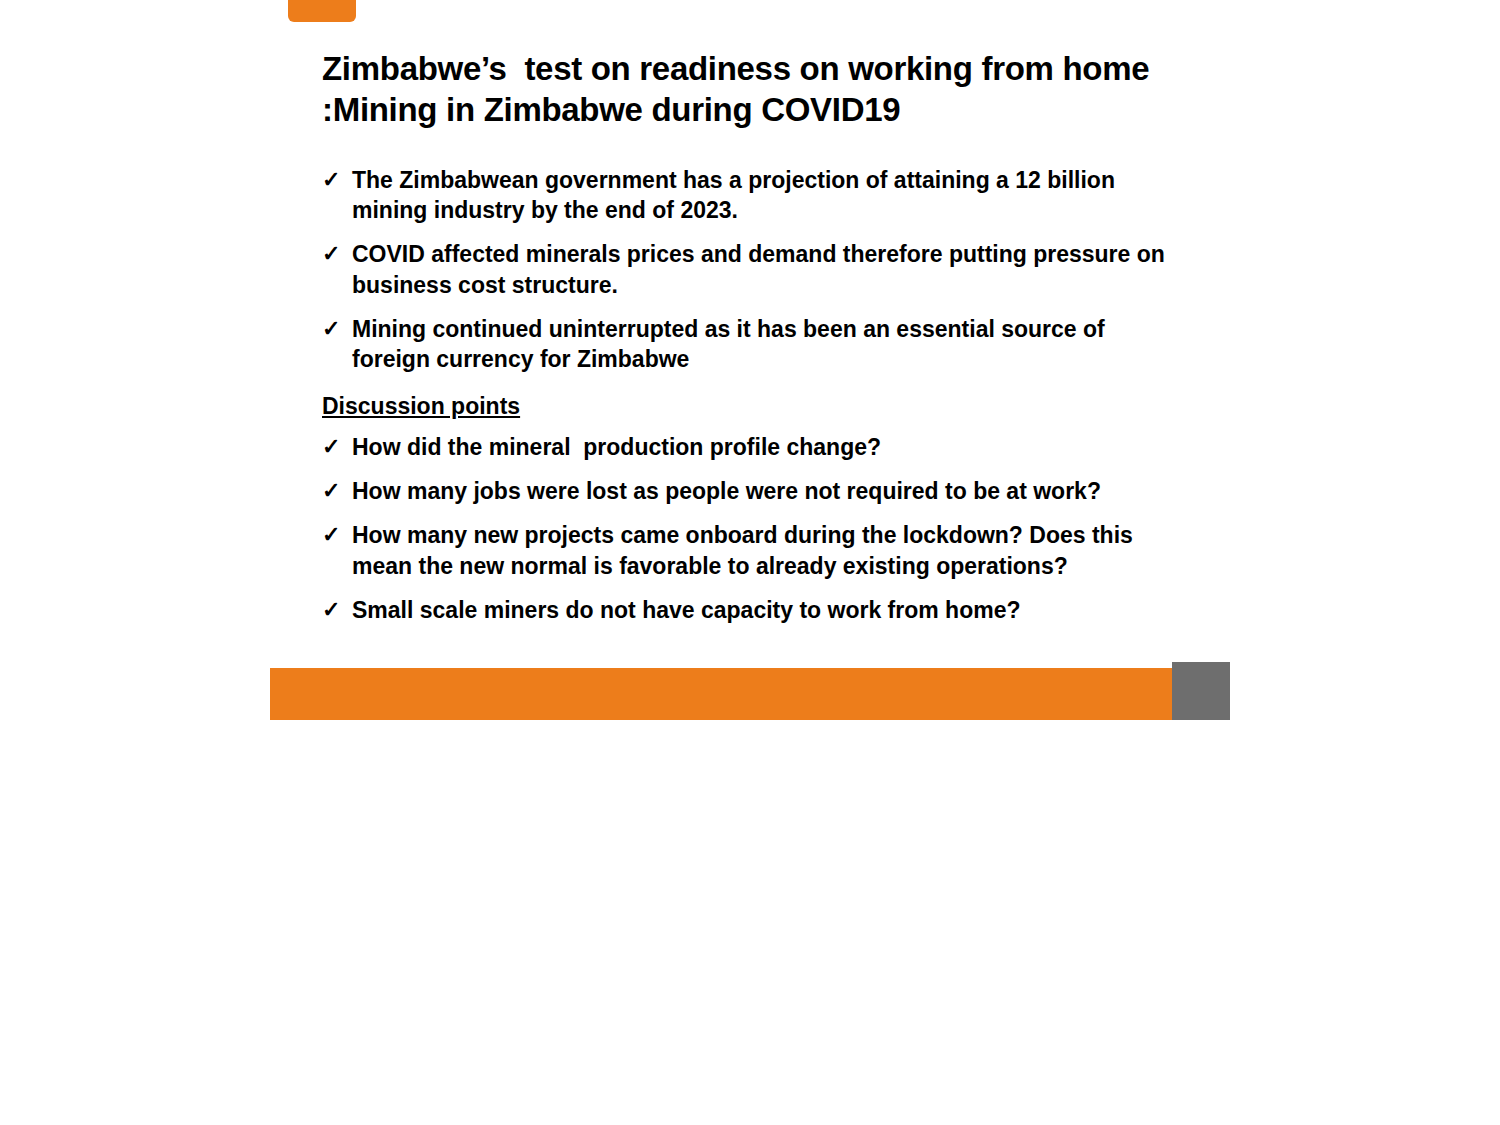Zimbabwe’s test on readiness on working from home :Mining in Zimbabwe during COVID19
The Zimbabwean government has a projection of attaining a 12 billion mining industry by the end of 2023.
COVID affected minerals prices and demand therefore putting pressure on business cost structure.
Mining continued uninterrupted as it has been an essential source of foreign currency for Zimbabwe
Discussion points
How did the mineral production profile change?
How many jobs were lost as people were not required to be at work?
How many new projects came onboard during the lockdown? Does this mean the new normal is favorable to already existing operations?
Small scale miners do not have capacity to work from home?